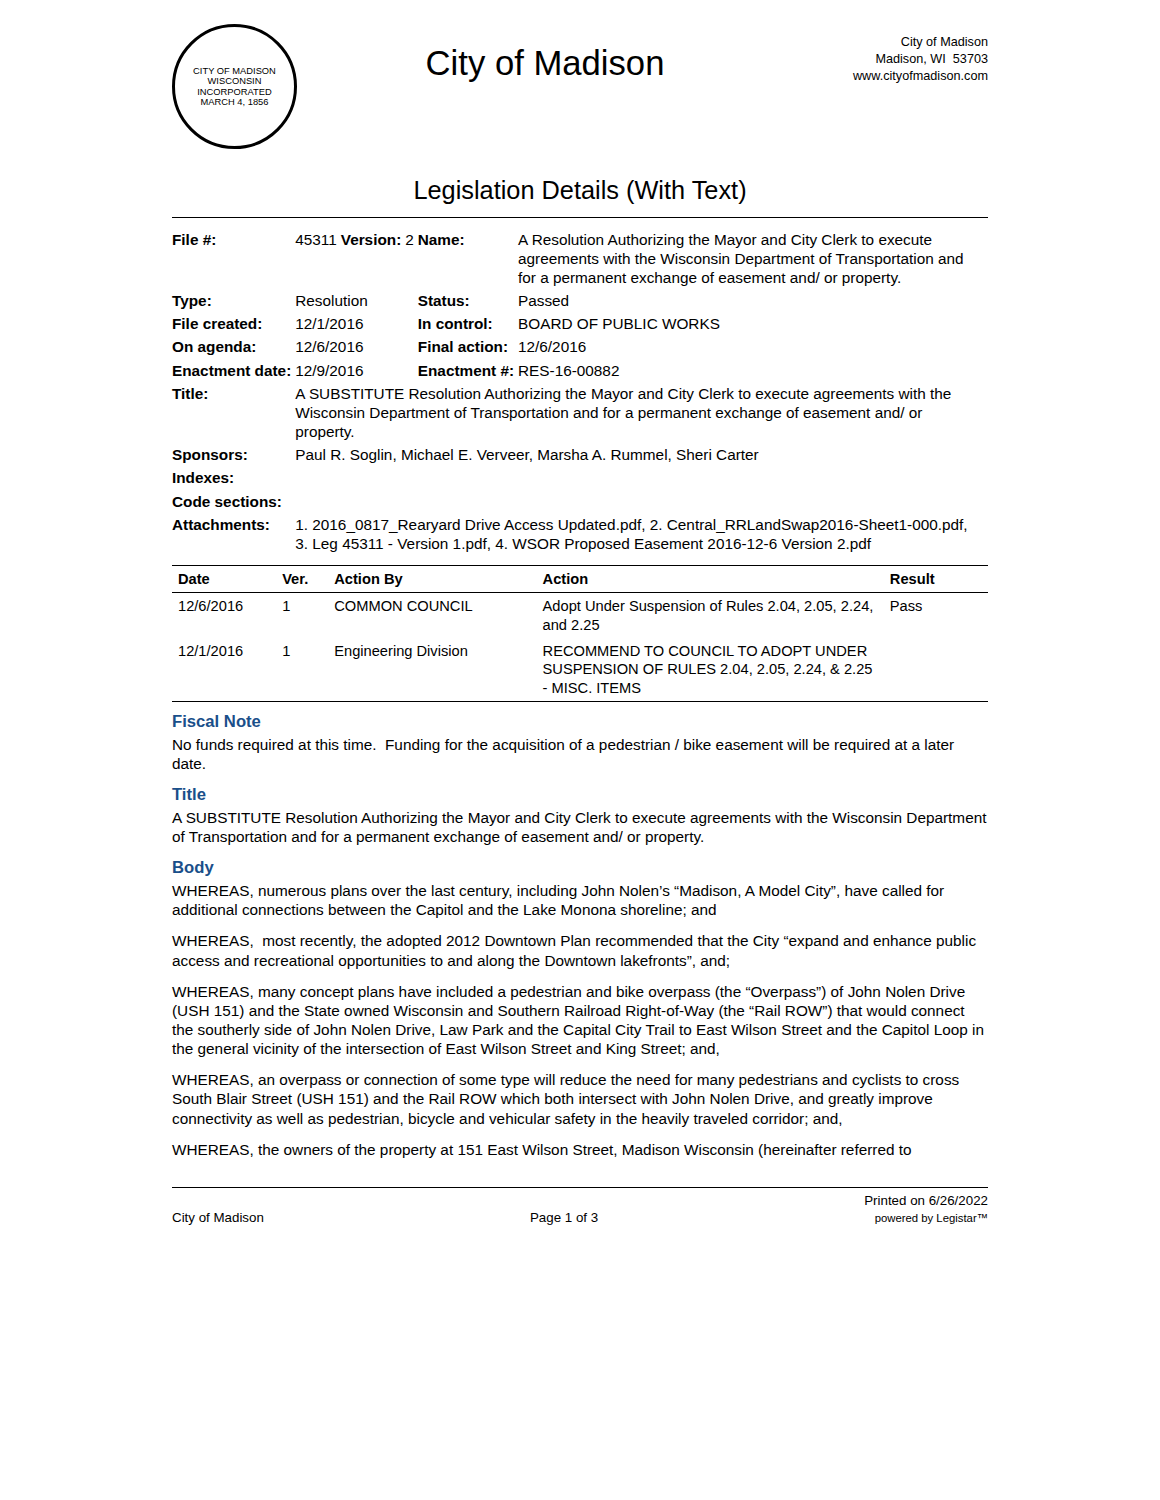CITY OF MADISON
WISCONSIN
INCORPORATED MARCH 4, 1856
City of Madison
City of Madison
Madison, WI 53703
www.cityofmadison.com
Legislation Details (With Text)
| File #: | 45311 | Version: | 2 | Name: | A Resolution Authorizing the Mayor and City Clerk to execute agreements with the Wisconsin Department of Transportation and for a permanent exchange of easement and/ or property. |
| Type: | Resolution | Status: | Passed |
| File created: | 12/1/2016 | In control: | BOARD OF PUBLIC WORKS |
| On agenda: | 12/6/2016 | Final action: | 12/6/2016 |
| Enactment date: | 12/9/2016 | Enactment #: | RES-16-00882 |
| Title: | A SUBSTITUTE Resolution Authorizing the Mayor and City Clerk to execute agreements with the Wisconsin Department of Transportation and for a permanent exchange of easement and/ or property. |
| Sponsors: | Paul R. Soglin, Michael E. Verveer, Marsha A. Rummel, Sheri Carter |
| Indexes: | |
| Code sections: | |
| Attachments: | 1. 2016_0817_Rearyard Drive Access Updated.pdf, 2. Central_RRLandSwap2016-Sheet1-000.pdf, 3. Leg 45311 - Version 1.pdf, 4. WSOR Proposed Easement 2016-12-6 Version 2.pdf |
| Date | Ver. | Action By | Action | Result |
| --- | --- | --- | --- | --- |
| 12/6/2016 | 1 | COMMON COUNCIL | Adopt Under Suspension of Rules 2.04, 2.05, 2.24, and 2.25 | Pass |
| 12/1/2016 | 1 | Engineering Division | RECOMMEND TO COUNCIL TO ADOPT UNDER SUSPENSION OF RULES 2.04, 2.05, 2.24, & 2.25 - MISC. ITEMS | |
Fiscal Note
No funds required at this time. Funding for the acquisition of a pedestrian / bike easement will be required at a later date.
Title
A SUBSTITUTE Resolution Authorizing the Mayor and City Clerk to execute agreements with the Wisconsin Department of Transportation and for a permanent exchange of easement and/ or property.
Body
WHEREAS, numerous plans over the last century, including John Nolen’s “Madison, A Model City”, have called for additional connections between the Capitol and the Lake Monona shoreline; and
WHEREAS, most recently, the adopted 2012 Downtown Plan recommended that the City “expand and enhance public access and recreational opportunities to and along the Downtown lakefronts”, and;
WHEREAS, many concept plans have included a pedestrian and bike overpass (the “Overpass”) of John Nolen Drive (USH 151) and the State owned Wisconsin and Southern Railroad Right-of-Way (the “Rail ROW”) that would connect the southerly side of John Nolen Drive, Law Park and the Capital City Trail to East Wilson Street and the Capitol Loop in the general vicinity of the intersection of East Wilson Street and King Street; and,
WHEREAS, an overpass or connection of some type will reduce the need for many pedestrians and cyclists to cross South Blair Street (USH 151) and the Rail ROW which both intersect with John Nolen Drive, and greatly improve connectivity as well as pedestrian, bicycle and vehicular safety in the heavily traveled corridor; and,
WHEREAS, the owners of the property at 151 East Wilson Street, Madison Wisconsin (hereinafter referred to
City of Madison
Page 1 of 3
Printed on 6/26/2022
powered by Legistar™